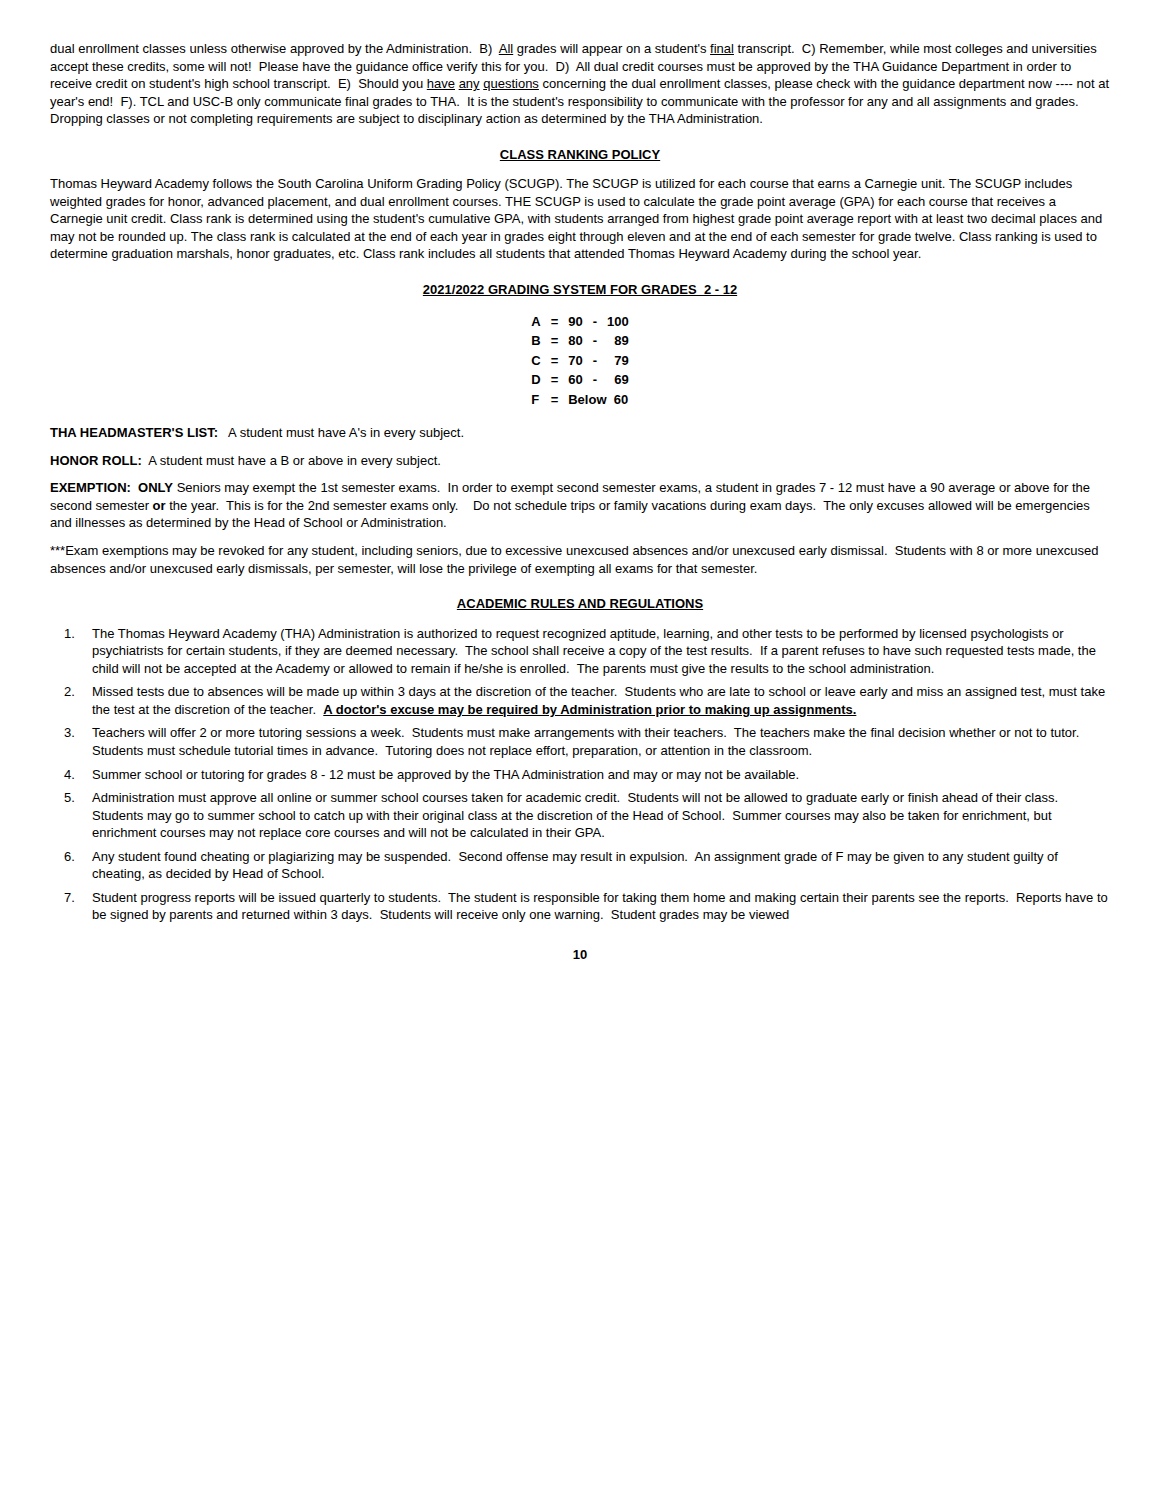dual enrollment classes unless otherwise approved by the Administration. B) All grades will appear on a student's final transcript. C) Remember, while most colleges and universities accept these credits, some will not! Please have the guidance office verify this for you. D) All dual credit courses must be approved by the THA Guidance Department in order to receive credit on student's high school transcript. E) Should you have any questions concerning the dual enrollment classes, please check with the guidance department now ---- not at year's end! F). TCL and USC-B only communicate final grades to THA. It is the student's responsibility to communicate with the professor for any and all assignments and grades. Dropping classes or not completing requirements are subject to disciplinary action as determined by the THA Administration.
CLASS RANKING POLICY
Thomas Heyward Academy follows the South Carolina Uniform Grading Policy (SCUGP). The SCUGP is utilized for each course that earns a Carnegie unit. The SCUGP includes weighted grades for honor, advanced placement, and dual enrollment courses. THE SCUGP is used to calculate the grade point average (GPA) for each course that receives a Carnegie unit credit. Class rank is determined using the student's cumulative GPA, with students arranged from highest grade point average report with at least two decimal places and may not be rounded up. The class rank is calculated at the end of each year in grades eight through eleven and at the end of each semester for grade twelve. Class ranking is used to determine graduation marshals, honor graduates, etc. Class rank includes all students that attended Thomas Heyward Academy during the school year.
2021/2022 GRADING SYSTEM FOR GRADES 2 - 12
| A | = | 90 | - | 100 |
| B | = | 80 | - | 89 |
| C | = | 70 | - | 79 |
| D | = | 60 | - | 69 |
| F | = | Below 60 |
THA HEADMASTER'S LIST: A student must have A's in every subject.
HONOR ROLL: A student must have a B or above in every subject.
EXEMPTION: ONLY Seniors may exempt the 1st semester exams. In order to exempt second semester exams, a student in grades 7 - 12 must have a 90 average or above for the second semester or the year. This is for the 2nd semester exams only. Do not schedule trips or family vacations during exam days. The only excuses allowed will be emergencies and illnesses as determined by the Head of School or Administration.
***Exam exemptions may be revoked for any student, including seniors, due to excessive unexcused absences and/or unexcused early dismissal. Students with 8 or more unexcused absences and/or unexcused early dismissals, per semester, will lose the privilege of exempting all exams for that semester.
ACADEMIC RULES AND REGULATIONS
The Thomas Heyward Academy (THA) Administration is authorized to request recognized aptitude, learning, and other tests to be performed by licensed psychologists or psychiatrists for certain students, if they are deemed necessary. The school shall receive a copy of the test results. If a parent refuses to have such requested tests made, the child will not be accepted at the Academy or allowed to remain if he/she is enrolled. The parents must give the results to the school administration.
Missed tests due to absences will be made up within 3 days at the discretion of the teacher. Students who are late to school or leave early and miss an assigned test, must take the test at the discretion of the teacher. A doctor's excuse may be required by Administration prior to making up assignments.
Teachers will offer 2 or more tutoring sessions a week. Students must make arrangements with their teachers. The teachers make the final decision whether or not to tutor. Students must schedule tutorial times in advance. Tutoring does not replace effort, preparation, or attention in the classroom.
Summer school or tutoring for grades 8 - 12 must be approved by the THA Administration and may or may not be available.
Administration must approve all online or summer school courses taken for academic credit. Students will not be allowed to graduate early or finish ahead of their class. Students may go to summer school to catch up with their original class at the discretion of the Head of School. Summer courses may also be taken for enrichment, but enrichment courses may not replace core courses and will not be calculated in their GPA.
Any student found cheating or plagiarizing may be suspended. Second offense may result in expulsion. An assignment grade of F may be given to any student guilty of cheating, as decided by Head of School.
Student progress reports will be issued quarterly to students. The student is responsible for taking them home and making certain their parents see the reports. Reports have to be signed by parents and returned within 3 days. Students will receive only one warning. Student grades may be viewed
10